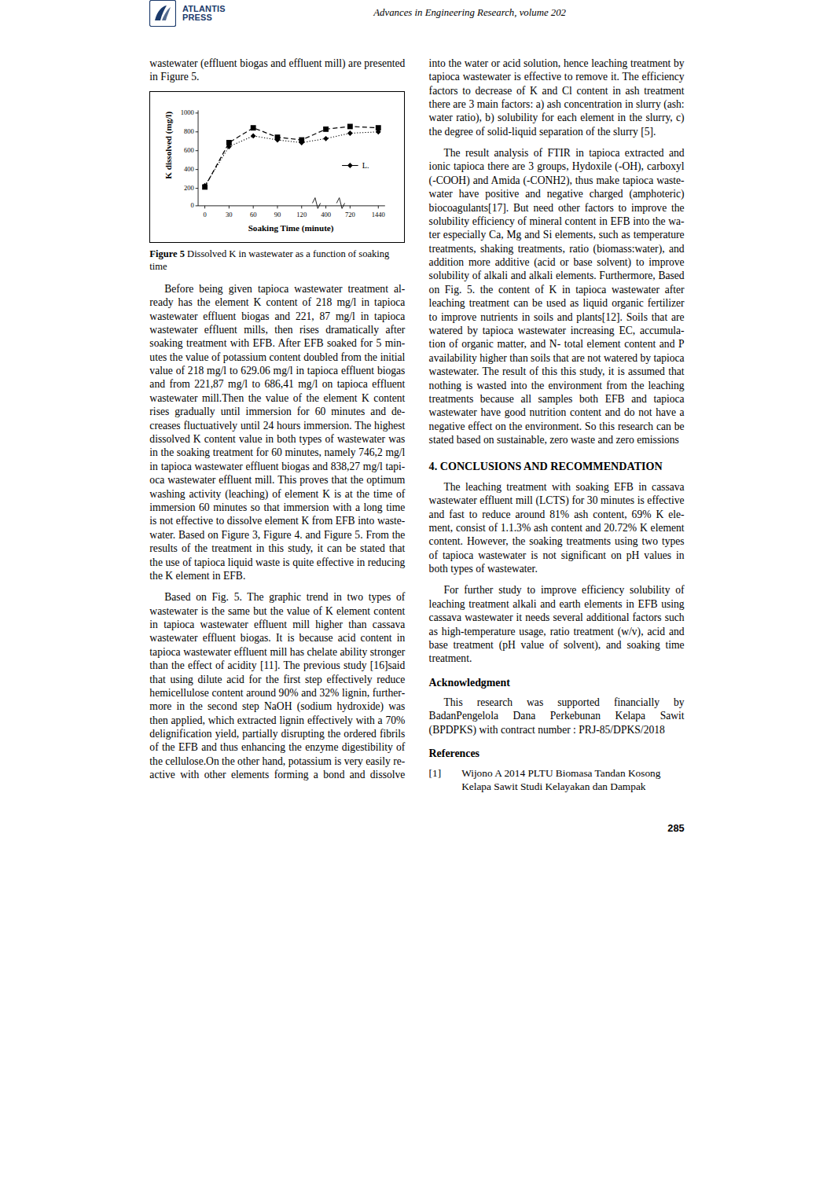ATLANTIS
PRESS
Advances in Engineering Research, volume 202
wastewater (effluent biogas and effluent mill) are presented in Figure 5.
1000 800 600 400 200 0 K dissolved (mg/l) 0 30 60 90 120 400 720 1440 L. Soaking Time (minute)
Figure 5 Dissolved K in wastewater as a function of soaking time
Before being given tapioca wastewater treatment already has the element K content of 218 mg/l in tapioca wastewater effluent biogas and 221, 87 mg/l in tapioca wastewater effluent mills, then rises dramatically after soaking treatment with EFB. After EFB soaked for 5 minutes the value of potassium content doubled from the initial value of 218 mg/l to 629.06 mg/l in tapioca effluent biogas and from 221,87 mg/l to 686,41 mg/l on tapioca effluent wastewater mill.Then the value of the element K content rises gradually until immersion for 60 minutes and decreases fluctuatively until 24 hours immersion. The highest dissolved K content value in both types of wastewater was in the soaking treatment for 60 minutes, namely 746,2 mg/l in tapioca wastewater effluent biogas and 838,27 mg/l tapioca wastewater effluent mill. This proves that the optimum washing activity (leaching) of element K is at the time of immersion 60 minutes so that immersion with a long time is not effective to dissolve element K from EFB into wastewater. Based on Figure 3, Figure 4. and Figure 5. From the results of the treatment in this study, it can be stated that the use of tapioca liquid waste is quite effective in reducing the K element in EFB.
Based on Fig. 5. The graphic trend in two types of wastewater is the same but the value of K element content in tapioca wastewater effluent mill higher than cassava wastewater effluent biogas. It is because acid content in tapioca wastewater effluent mill has chelate ability stronger than the effect of acidity [11]. The previous study [16]said that using dilute acid for the first step effectively reduce hemicellulose content around 90% and 32% lignin, furthermore in the second step NaOH (sodium hydroxide) was then applied, which extracted lignin effectively with a 70% delignification yield, partially disrupting the ordered fibrils of the EFB and thus enhancing the enzyme digestibility of the cellulose.On the other hand, potassium is very easily reactive with other elements forming a bond and dissolve into the water or acid solution, hence leaching treatment by tapioca wastewater is effective to remove it. The efficiency factors to decrease of K and Cl content in ash treatment there are 3 main factors: a) ash concentration in slurry (ash: water ratio), b) solubility for each element in the slurry, c) the degree of solid-liquid separation of the slurry [5].
The result analysis of FTIR in tapioca extracted and ionic tapioca there are 3 groups, Hydoxile (-OH), carboxyl (-COOH) and Amida (-CONH2), thus make tapioca wastewater have positive and negative charged (amphoteric) biocoagulants[17]. But need other factors to improve the solubility efficiency of mineral content in EFB into the water especially Ca, Mg and Si elements, such as temperature treatments, shaking treatments, ratio (biomass:water), and addition more additive (acid or base solvent) to improve solubility of alkali and alkali elements. Furthermore, Based on Fig. 5. the content of K in tapioca wastewater after leaching treatment can be used as liquid organic fertilizer to improve nutrients in soils and plants[12]. Soils that are watered by tapioca wastewater increasing EC, accumulation of organic matter, and N- total element content and P availability higher than soils that are not watered by tapioca wastewater. The result of this this study, it is assumed that nothing is wasted into the environment from the leaching treatments because all samples both EFB and tapioca wastewater have good nutrition content and do not have a negative effect on the environment. So this research can be stated based on sustainable, zero waste and zero emissions
4. Conclusions and Recommendation
The leaching treatment with soaking EFB in cassava wastewater effluent mill (LCTS) for 30 minutes is effective and fast to reduce around 81% ash content, 69% K element, consist of 1.1.3% ash content and 20.72% K element content. However, the soaking treatments using two types of tapioca wastewater is not significant on pH values in both types of wastewater.
For further study to improve efficiency solubility of leaching treatment alkali and earth elements in EFB using cassava wastewater it needs several additional factors such as high-temperature usage, ratio treatment (w/v), acid and base treatment (pH value of solvent), and soaking time treatment.
Acknowledgment
This research was supported financially by BadanPengelola Dana Perkebunan Kelapa Sawit (BPDPKS) with contract number : PRJ-85/DPKS/2018
References
[1]
Wijono A 2014 PLTU Biomasa Tandan Kosong Kelapa Sawit Studi Kelayakan dan Dampak
285